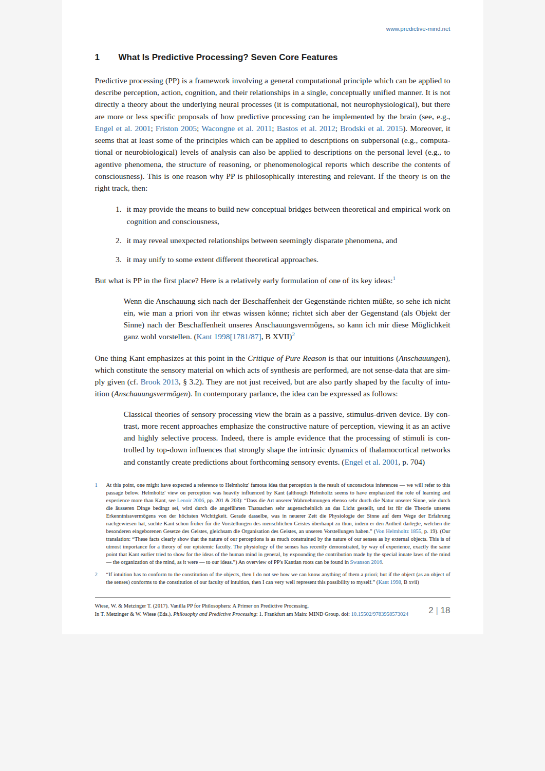www.predictive-mind.net
1 What Is Predictive Processing? Seven Core Features
Predictive processing (PP) is a framework involving a general computational principle which can be applied to describe perception, action, cognition, and their relationships in a single, conceptually unified manner. It is not directly a theory about the underlying neural processes (it is computational, not neurophysiological), but there are more or less specific proposals of how predictive processing can be implemented by the brain (see, e.g., Engel et al. 2001; Friston 2005; Wacongne et al. 2011; Bastos et al. 2012; Brodski et al. 2015). Moreover, it seems that at least some of the principles which can be applied to descriptions on subpersonal (e.g., computational or neurobiological) levels of analysis can also be applied to descriptions on the personal level (e.g., to agentive phenomena, the structure of reasoning, or phenomenological reports which describe the contents of consciousness). This is one reason why PP is philosophically interesting and relevant. If the theory is on the right track, then:
it may provide the means to build new conceptual bridges between theoretical and empirical work on cognition and consciousness,
it may reveal unexpected relationships between seemingly disparate phenomena, and
it may unify to some extent different theoretical approaches.
But what is PP in the first place? Here is a relatively early formulation of one of its key ideas:1
Wenn die Anschauung sich nach der Beschaffenheit der Gegenstände richten müßte, so sehe ich nicht ein, wie man a priori von ihr etwas wissen könne; richtet sich aber der Gegenstand (als Objekt der Sinne) nach der Beschaffenheit unseres Anschauungsvermögens, so kann ich mir diese Möglichkeit ganz wohl vorstellen. (Kant 1998[1781/87], B XVII)2
One thing Kant emphasizes at this point in the Critique of Pure Reason is that our intuitions (Anschauungen), which constitute the sensory material on which acts of synthesis are performed, are not sense-data that are simply given (cf. Brook 2013, § 3.2). They are not just received, but are also partly shaped by the faculty of intuition (Anschauungsvermögen). In contemporary parlance, the idea can be expressed as follows:
Classical theories of sensory processing view the brain as a passive, stimulus-driven device. By contrast, more recent approaches emphasize the constructive nature of perception, viewing it as an active and highly selective process. Indeed, there is ample evidence that the processing of stimuli is controlled by top-down influences that strongly shape the intrinsic dynamics of thalamocortical networks and constantly create predictions about forthcoming sensory events. (Engel et al. 2001, p. 704)
1
At this point, one might have expected a reference to Helmholtz' famous idea that perception is the result of unconscious inferences — we will refer to this passage below. Helmholtz' view on perception was heavily influenced by Kant (although Helmholtz seems to have emphasized the role of learning and experience more than Kant, see Lenoir 2006, pp. 201 & 203): “Dass die Art unserer Wahrnehmungen ebenso sehr durch die Natur unserer Sinne, wie durch die äusseren Dinge bedingt sei, wird durch die angeführten Thatsachen sehr augenscheinlich an das Licht gestellt, und ist für die Theorie unseres Erkenntnissvermögens von der höchsten Wichtigkeit. Gerade dasselbe, was in neuerer Zeit die Physiologie der Sinne auf dem Wege der Erfahrung nachgewiesen hat, suchte Kant schon früher für die Vorstellungen des menschlichen Geistes überhaupt zu thun, indem er den Antheil darlegte, welchen die besonderen eingeborenen Gesetze des Geistes, gleichsam die Organisation des Geistes, an unseren Vorstellungen haben.” (Von Helmholtz 1855, p. 19). (Our translation: “These facts clearly show that the nature of our perceptions is as much constrained by the nature of our senses as by external objects. This is of utmost importance for a theory of our epistemic faculty. The physiology of the senses has recently demonstrated, by way of experience, exactly the same point that Kant earlier tried to show for the ideas of the human mind in general, by expounding the contribution made by the special innate laws of the mind — the organization of the mind, as it were — to our ideas.”) An overview of PP's Kantian roots can be found in Swanson 2016.
2
“If intuition has to conform to the constitution of the objects, then I do not see how we can know anything of them a priori; but if the object (as an object of the senses) conforms to the constitution of our faculty of intuition, then I can very well represent this possibility to myself.” (Kant 1998, B xvii)
Wiese, W. & Metzinger T. (2017). Vanilla PP for Philosophers: A Primer on Predictive Processing.
In T. Metzinger & W. Wiese (Eds.). Philosophy and Predictive Processing: 1. Frankfurt am Main: MIND Group. doi: 10.15502/9783958573024
2 | 18